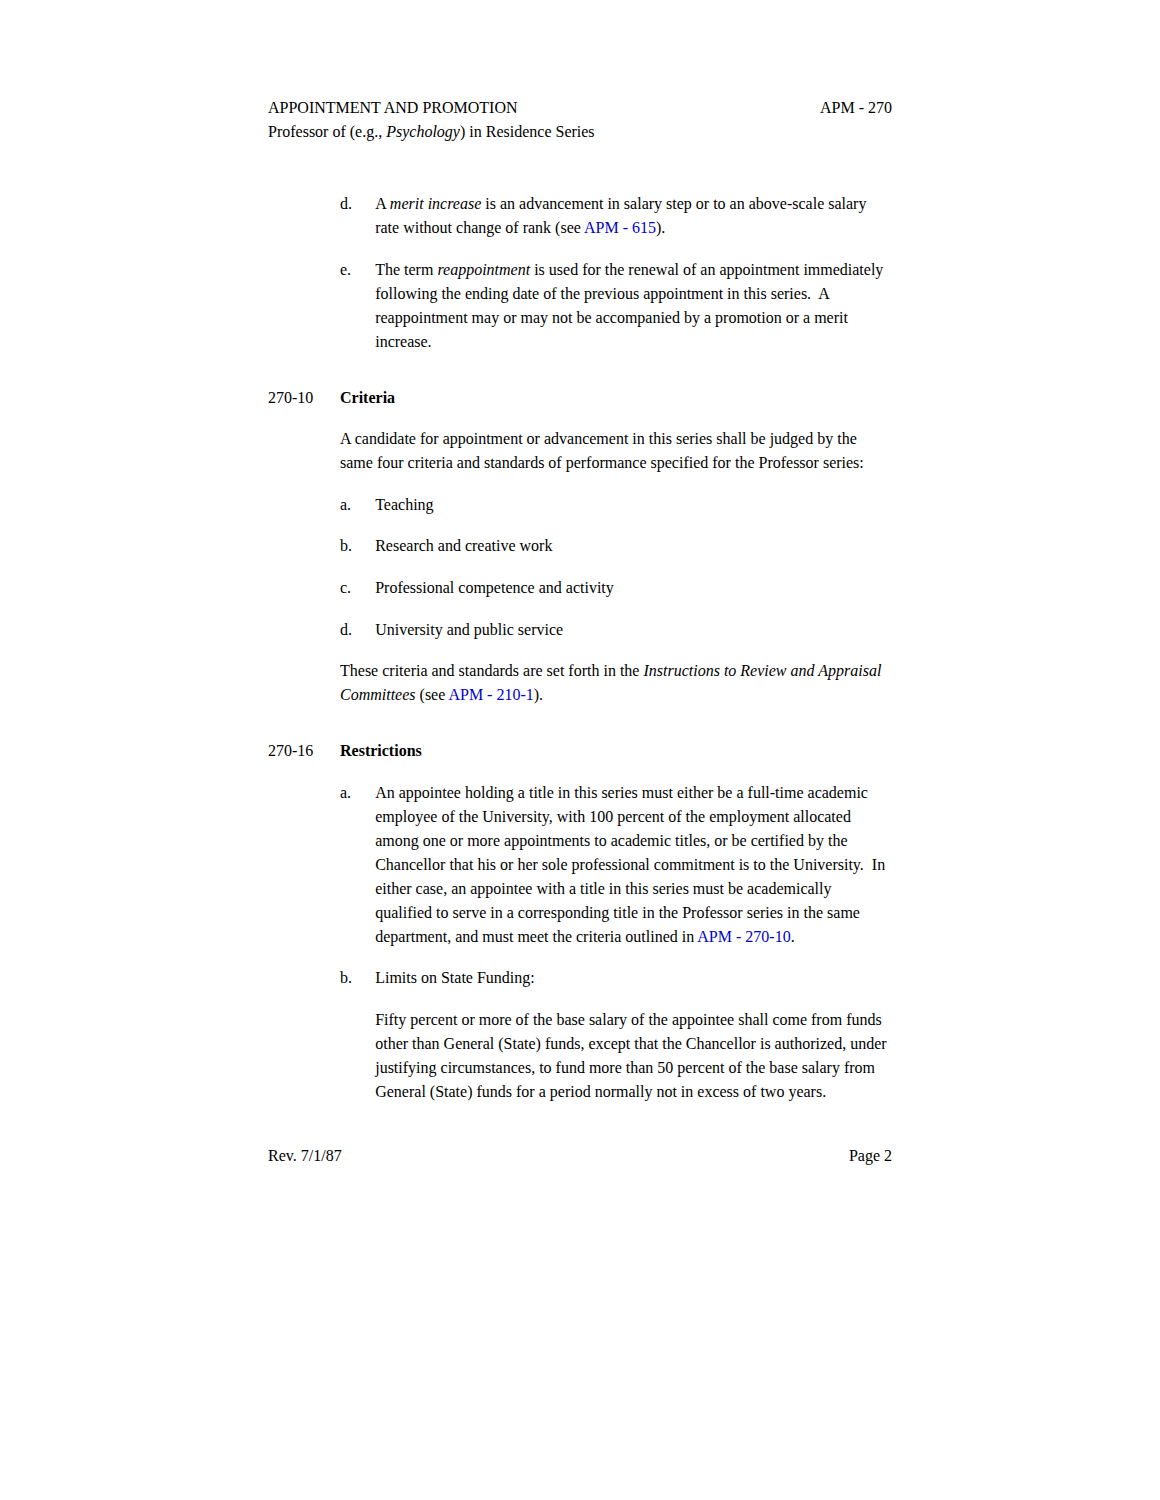APPOINTMENT AND PROMOTION
Professor of (e.g., Psychology) in Residence Series
APM - 270
d.
A merit increase is an advancement in salary step or to an above-scale salary rate without change of rank (see APM - 615).
e.
The term reappointment is used for the renewal of an appointment immediately following the ending date of the previous appointment in this series. A reappointment may or may not be accompanied by a promotion or a merit increase.
270-10
Criteria
A candidate for appointment or advancement in this series shall be judged by the same four criteria and standards of performance specified for the Professor series:
a.
Teaching
b.
Research and creative work
c.
Professional competence and activity
d.
University and public service
These criteria and standards are set forth in the Instructions to Review and Appraisal Committees (see APM - 210-1).
270-16
Restrictions
a.
An appointee holding a title in this series must either be a full-time academic employee of the University, with 100 percent of the employment allocated among one or more appointments to academic titles, or be certified by the Chancellor that his or her sole professional commitment is to the University. In either case, an appointee with a title in this series must be academically qualified to serve in a corresponding title in the Professor series in the same department, and must meet the criteria outlined in APM - 270-10.
b.
Limits on State Funding:
Fifty percent or more of the base salary of the appointee shall come from funds other than General (State) funds, except that the Chancellor is authorized, under justifying circumstances, to fund more than 50 percent of the base salary from General (State) funds for a period normally not in excess of two years.
Rev. 7/1/87
Page 2